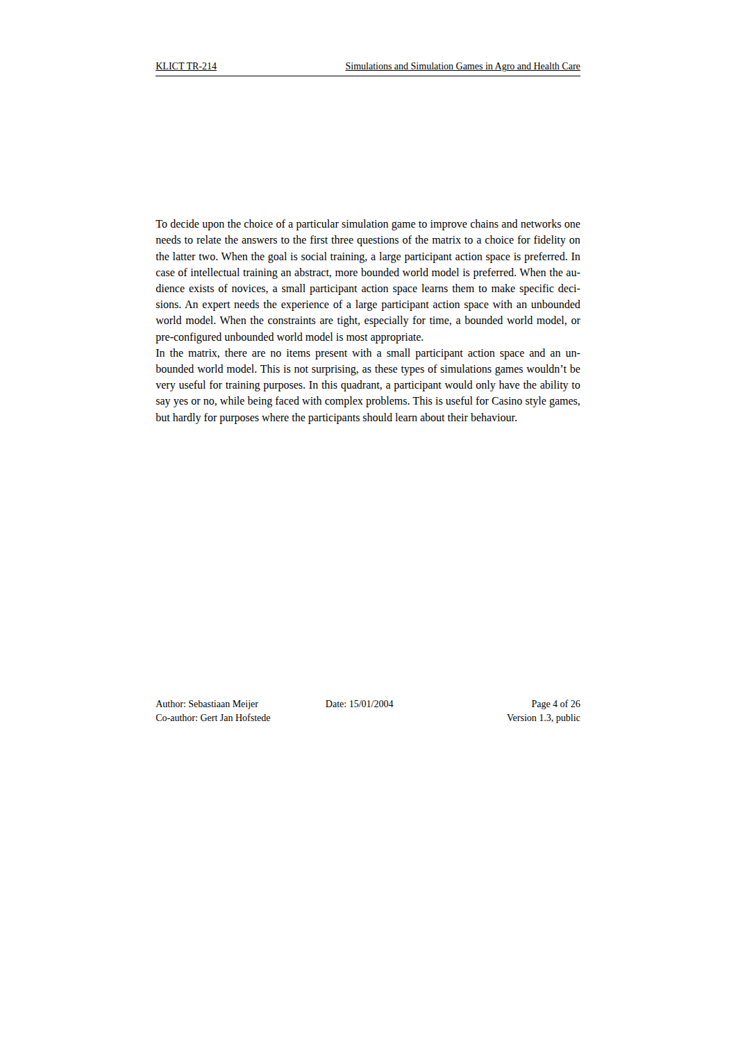KLICT TR-214 Simulations and Simulation Games in Agro and Health Care
To decide upon the choice of a particular simulation game to improve chains and networks one needs to relate the answers to the first three questions of the matrix to a choice for fidelity on the latter two. When the goal is social training, a large participant action space is preferred. In case of intellectual training an abstract, more bounded world model is preferred. When the audience exists of novices, a small participant action space learns them to make specific decisions. An expert needs the experience of a large participant action space with an unbounded world model. When the constraints are tight, especially for time, a bounded world model, or pre-configured unbounded world model is most appropriate.
In the matrix, there are no items present with a small participant action space and an unbounded world model. This is not surprising, as these types of simulations games wouldn’t be very useful for training purposes. In this quadrant, a participant would only have the ability to say yes or no, while being faced with complex problems. This is useful for Casino style games, but hardly for purposes where the participants should learn about their behaviour.
| Author: Sebastiaan Meijer | Date: 15/01/2004 | Page 4 of 26 |
| Co-author: Gert Jan Hofstede | | Version 1.3, public |